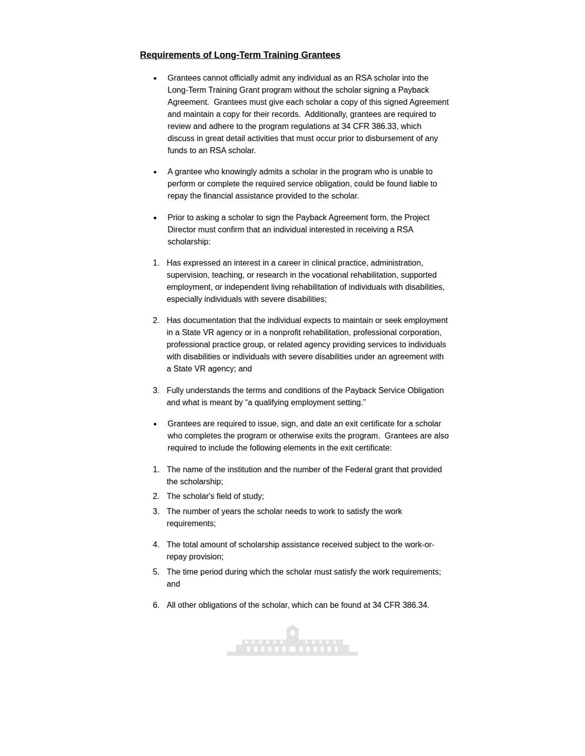Requirements of Long-Term Training Grantees
Grantees cannot officially admit any individual as an RSA scholar into the Long-Term Training Grant program without the scholar signing a Payback Agreement. Grantees must give each scholar a copy of this signed Agreement and maintain a copy for their records. Additionally, grantees are required to review and adhere to the program regulations at 34 CFR 386.33, which discuss in great detail activities that must occur prior to disbursement of any funds to an RSA scholar.
A grantee who knowingly admits a scholar in the program who is unable to perform or complete the required service obligation, could be found liable to repay the financial assistance provided to the scholar.
Prior to asking a scholar to sign the Payback Agreement form, the Project Director must confirm that an individual interested in receiving a RSA scholarship:
Has expressed an interest in a career in clinical practice, administration, supervision, teaching, or research in the vocational rehabilitation, supported employment, or independent living rehabilitation of individuals with disabilities, especially individuals with severe disabilities;
Has documentation that the individual expects to maintain or seek employment in a State VR agency or in a nonprofit rehabilitation, professional corporation, professional practice group, or related agency providing services to individuals with disabilities or individuals with severe disabilities under an agreement with a State VR agency; and
Fully understands the terms and conditions of the Payback Service Obligation and what is meant by “a qualifying employment setting.”
Grantees are required to issue, sign, and date an exit certificate for a scholar who completes the program or otherwise exits the program. Grantees are also required to include the following elements in the exit certificate:
The name of the institution and the number of the Federal grant that provided the scholarship;
The scholar's field of study;
The number of years the scholar needs to work to satisfy the work requirements;
The total amount of scholarship assistance received subject to the work-or-repay provision;
The time period during which the scholar must satisfy the work requirements; and
All other obligations of the scholar, which can be found at 34 CFR 386.34.